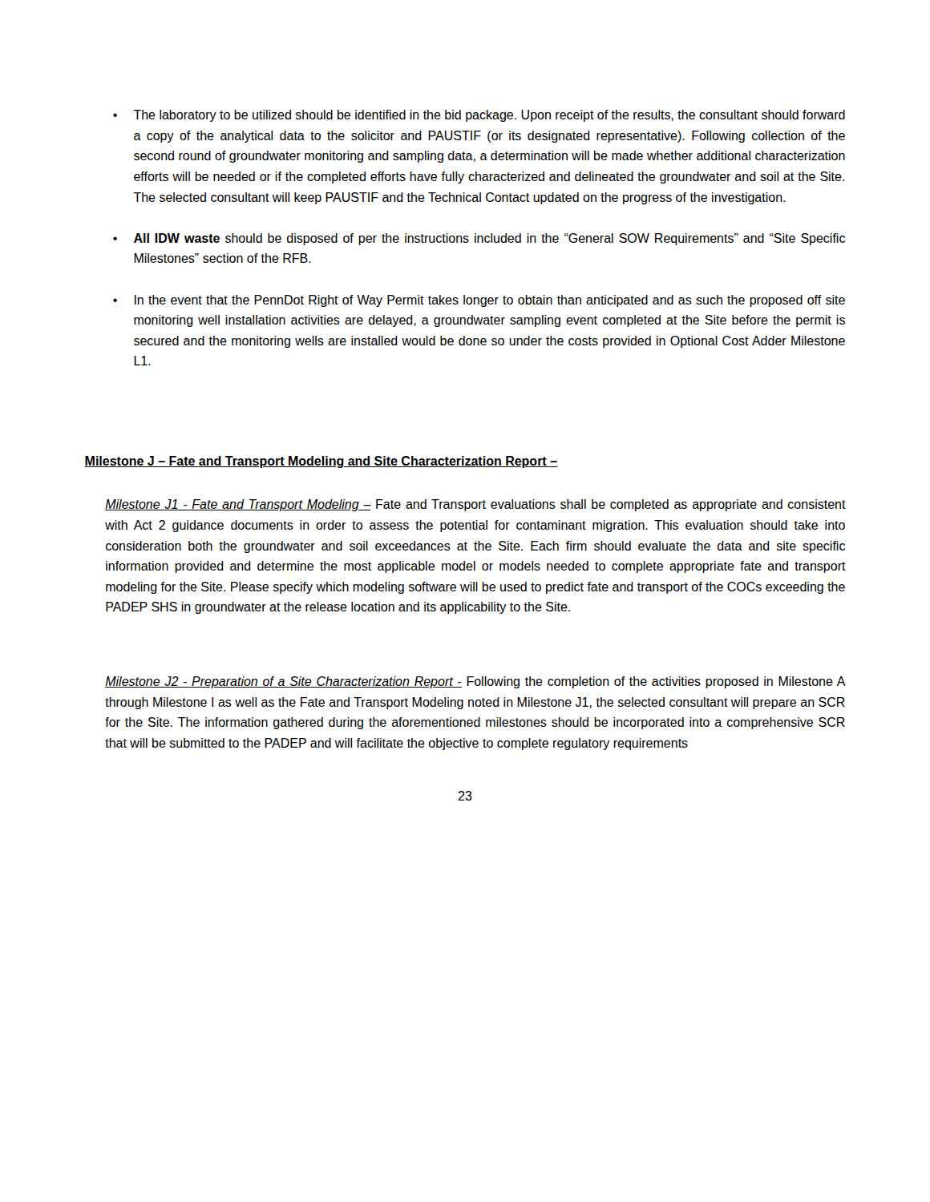The laboratory to be utilized should be identified in the bid package. Upon receipt of the results, the consultant should forward a copy of the analytical data to the solicitor and PAUSTIF (or its designated representative). Following collection of the second round of groundwater monitoring and sampling data, a determination will be made whether additional characterization efforts will be needed or if the completed efforts have fully characterized and delineated the groundwater and soil at the Site. The selected consultant will keep PAUSTIF and the Technical Contact updated on the progress of the investigation.
All IDW waste should be disposed of per the instructions included in the “General SOW Requirements” and “Site Specific Milestones” section of the RFB.
In the event that the PennDot Right of Way Permit takes longer to obtain than anticipated and as such the proposed off site monitoring well installation activities are delayed, a groundwater sampling event completed at the Site before the permit is secured and the monitoring wells are installed would be done so under the costs provided in Optional Cost Adder Milestone L1.
Milestone J – Fate and Transport Modeling and Site Characterization Report –
Milestone J1 - Fate and Transport Modeling – Fate and Transport evaluations shall be completed as appropriate and consistent with Act 2 guidance documents in order to assess the potential for contaminant migration. This evaluation should take into consideration both the groundwater and soil exceedances at the Site. Each firm should evaluate the data and site specific information provided and determine the most applicable model or models needed to complete appropriate fate and transport modeling for the Site. Please specify which modeling software will be used to predict fate and transport of the COCs exceeding the PADEP SHS in groundwater at the release location and its applicability to the Site.
Milestone J2 - Preparation of a Site Characterization Report - Following the completion of the activities proposed in Milestone A through Milestone I as well as the Fate and Transport Modeling noted in Milestone J1, the selected consultant will prepare an SCR for the Site. The information gathered during the aforementioned milestones should be incorporated into a comprehensive SCR that will be submitted to the PADEP and will facilitate the objective to complete regulatory requirements
23